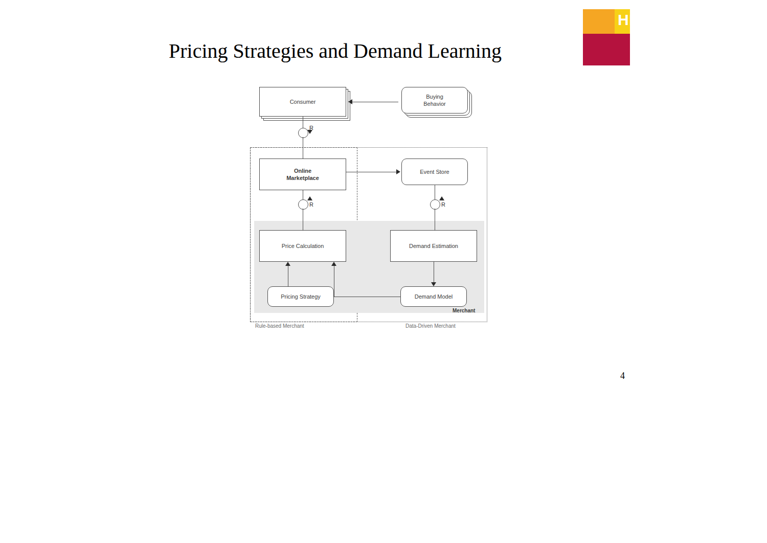HPI
Pricing Strategies and Demand Learning
Consumer
Buying
Behavior
R
Online
Marketplace
Event Store
R
R
Price Calculation
Demand Estimation
Pricing Strategy
Demand Model
Merchant
Rule-based Merchant
Data-Driven Merchant
4